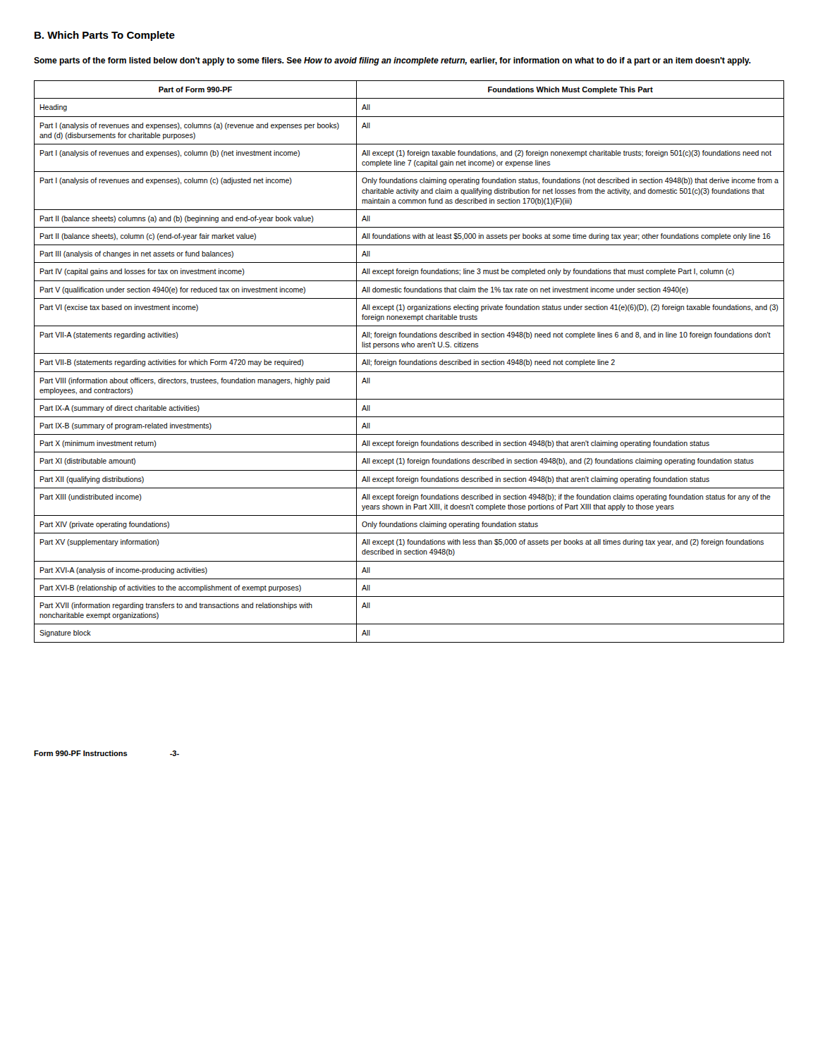B. Which Parts To Complete
Some parts of the form listed below don't apply to some filers. See How to avoid filing an incomplete return, earlier, for information on what to do if a part or an item doesn't apply.
| Part of Form 990-PF | Foundations Which Must Complete This Part |
| --- | --- |
| Heading | All |
| Part I (analysis of revenues and expenses), columns (a) (revenue and expenses per books) and (d) (disbursements for charitable purposes) | All |
| Part I (analysis of revenues and expenses), column (b) (net investment income) | All except (1) foreign taxable foundations, and (2) foreign nonexempt charitable trusts; foreign 501(c)(3) foundations need not complete line 7 (capital gain net income) or expense lines |
| Part I (analysis of revenues and expenses), column (c) (adjusted net income) | Only foundations claiming operating foundation status, foundations (not described in section 4948(b)) that derive income from a charitable activity and claim a qualifying distribution for net losses from the activity, and domestic 501(c)(3) foundations that maintain a common fund as described in section 170(b)(1)(F)(iii) |
| Part II (balance sheets) columns (a) and (b) (beginning and end-of-year book value) | All |
| Part II (balance sheets), column (c) (end-of-year fair market value) | All foundations with at least $5,000 in assets per books at some time during tax year; other foundations complete only line 16 |
| Part III (analysis of changes in net assets or fund balances) | All |
| Part IV (capital gains and losses for tax on investment income) | All except foreign foundations; line 3 must be completed only by foundations that must complete Part I, column (c) |
| Part V (qualification under section 4940(e) for reduced tax on investment income) | All domestic foundations that claim the 1% tax rate on net investment income under section 4940(e) |
| Part VI (excise tax based on investment income) | All except (1) organizations electing private foundation status under section 41(e)(6)(D), (2) foreign taxable foundations, and (3) foreign nonexempt charitable trusts |
| Part VII-A (statements regarding activities) | All; foreign foundations described in section 4948(b) need not complete lines 6 and 8, and in line 10 foreign foundations don't list persons who aren't U.S. citizens |
| Part VII-B (statements regarding activities for which Form 4720 may be required) | All; foreign foundations described in section 4948(b) need not complete line 2 |
| Part VIII (information about officers, directors, trustees, foundation managers, highly paid employees, and contractors) | All |
| Part IX-A (summary of direct charitable activities) | All |
| Part IX-B (summary of program-related investments) | All |
| Part X (minimum investment return) | All except foreign foundations described in section 4948(b) that aren't claiming operating foundation status |
| Part XI (distributable amount) | All except (1) foreign foundations described in section 4948(b), and (2) foundations claiming operating foundation status |
| Part XII (qualifying distributions) | All except foreign foundations described in section 4948(b) that aren't claiming operating foundation status |
| Part XIII (undistributed income) | All except foreign foundations described in section 4948(b); if the foundation claims operating foundation status for any of the years shown in Part XIII, it doesn't complete those portions of Part XIII that apply to those years |
| Part XIV (private operating foundations) | Only foundations claiming operating foundation status |
| Part XV (supplementary information) | All except (1) foundations with less than $5,000 of assets per books at all times during tax year, and (2) foreign foundations described in section 4948(b) |
| Part XVI-A (analysis of income-producing activities) | All |
| Part XVI-B (relationship of activities to the accomplishment of exempt purposes) | All |
| Part XVII (information regarding transfers to and transactions and relationships with noncharitable exempt organizations) | All |
| Signature block | All |
Form 990-PF Instructions-3-